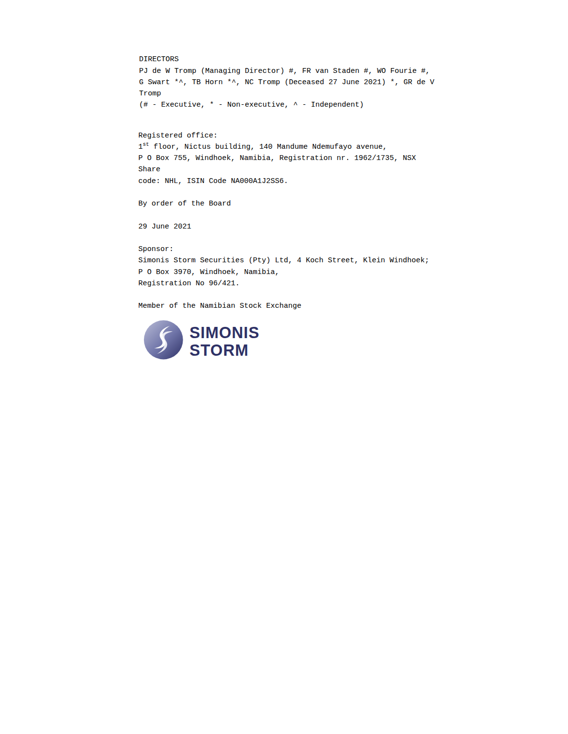DIRECTORS
PJ de W Tromp (Managing Director) #, FR van Staden #, WO Fourie #,
G Swart *^, TB Horn *^, NC Tromp (Deceased 27 June 2021) *, GR de V Tromp
(# - Executive, * - Non-executive, ^ - Independent)
Registered office:
1st floor, Nictus building, 140 Mandume Ndemufayo avenue,
P O Box 755, Windhoek, Namibia, Registration nr. 1962/1735, NSX Share
code: NHL, ISIN Code NA000A1J2SS6.
By order of the Board
29 June 2021
Sponsor:
Simonis Storm Securities (Pty) Ltd, 4 Koch Street, Klein Windhoek;
P O Box 3970, Windhoek, Namibia,
Registration No 96/421.
Member of the Namibian Stock Exchange